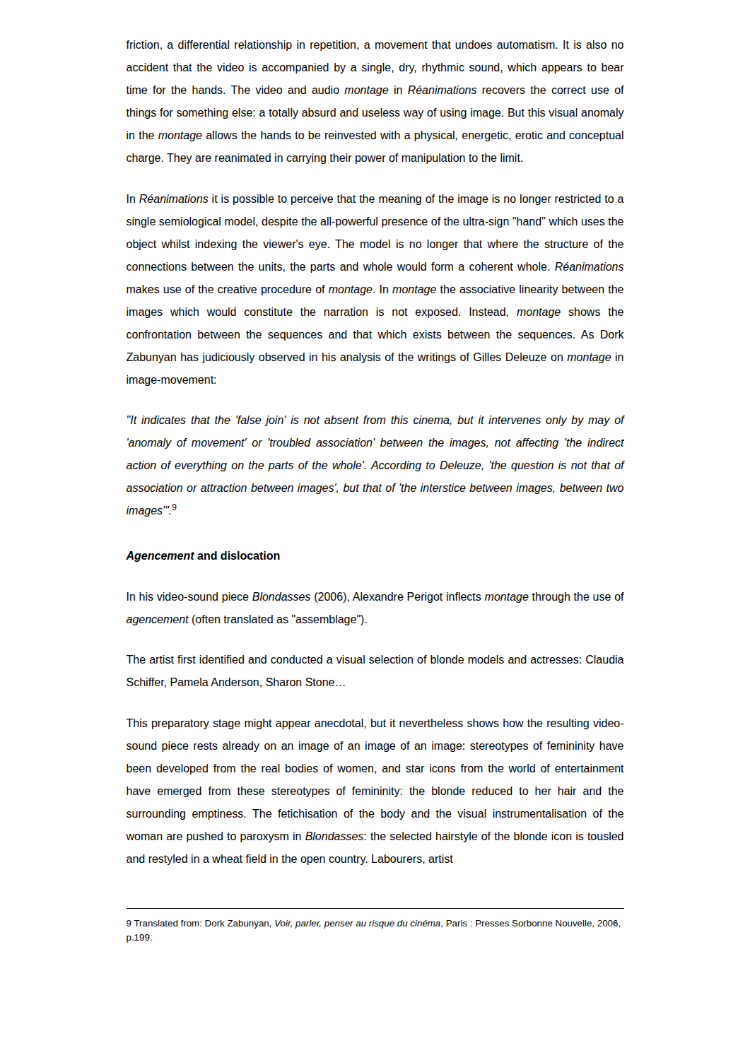friction, a differential relationship in repetition, a movement that undoes automatism. It is also no accident that the video is accompanied by a single, dry, rhythmic sound, which appears to bear time for the hands. The video and audio montage in Réanimations recovers the correct use of things for something else: a totally absurd and useless way of using image. But this visual anomaly in the montage allows the hands to be reinvested with a physical, energetic, erotic and conceptual charge. They are reanimated in carrying their power of manipulation to the limit.
In Réanimations it is possible to perceive that the meaning of the image is no longer restricted to a single semiological model, despite the all-powerful presence of the ultra-sign "hand" which uses the object whilst indexing the viewer's eye. The model is no longer that where the structure of the connections between the units, the parts and whole would form a coherent whole. Réanimations makes use of the creative procedure of montage. In montage the associative linearity between the images which would constitute the narration is not exposed. Instead, montage shows the confrontation between the sequences and that which exists between the sequences. As Dork Zabunyan has judiciously observed in his analysis of the writings of Gilles Deleuze on montage in image-movement:
"It indicates that the 'false join' is not absent from this cinema, but it intervenes only by may of 'anomaly of movement' or 'troubled association' between the images, not affecting 'the indirect action of everything on the parts of the whole'. According to Deleuze, 'the question is not that of association or attraction between images', but that of 'the interstice between images, between two images'".9
Agencement and dislocation
In his video-sound piece Blondasses (2006), Alexandre Perigot inflects montage through the use of agencement (often translated as "assemblage").
The artist first identified and conducted a visual selection of blonde models and actresses: Claudia Schiffer, Pamela Anderson, Sharon Stone…
This preparatory stage might appear anecdotal, but it nevertheless shows how the resulting video-sound piece rests already on an image of an image of an image: stereotypes of femininity have been developed from the real bodies of women, and star icons from the world of entertainment have emerged from these stereotypes of femininity: the blonde reduced to her hair and the surrounding emptiness. The fetichisation of the body and the visual instrumentalisation of the woman are pushed to paroxysm in Blondasses: the selected hairstyle of the blonde icon is tousled and restyled in a wheat field in the open country. Labourers, artist
9 Translated from: Dork Zabunyan, Voir, parler, penser au risque du cinéma, Paris : Presses Sorbonne Nouvelle, 2006, p.199.